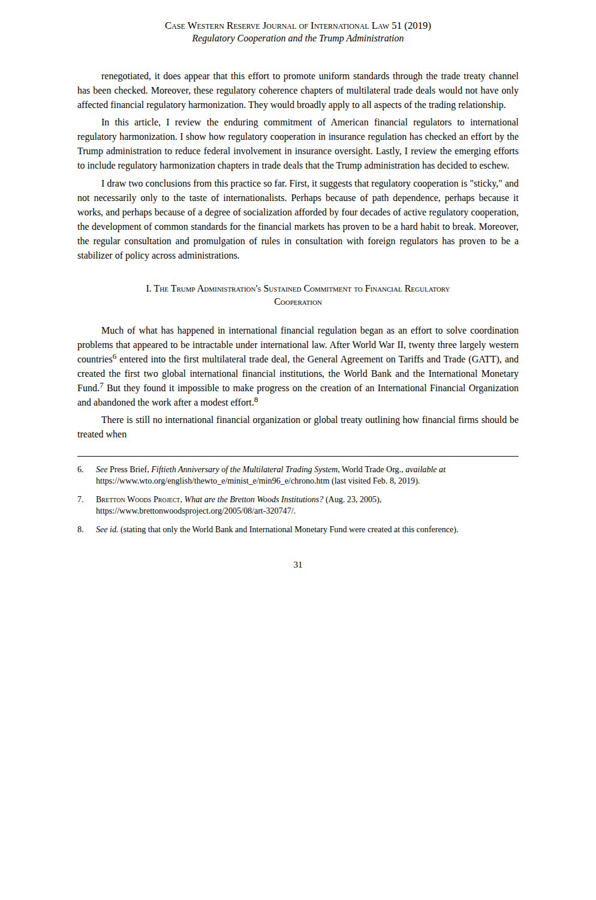Case Western Reserve Journal of International Law 51 (2019)
Regulatory Cooperation and the Trump Administration
renegotiated, it does appear that this effort to promote uniform standards through the trade treaty channel has been checked. Moreover, these regulatory coherence chapters of multilateral trade deals would not have only affected financial regulatory harmonization. They would broadly apply to all aspects of the trading relationship.
In this article, I review the enduring commitment of American financial regulators to international regulatory harmonization. I show how regulatory cooperation in insurance regulation has checked an effort by the Trump administration to reduce federal involvement in insurance oversight. Lastly, I review the emerging efforts to include regulatory harmonization chapters in trade deals that the Trump administration has decided to eschew.
I draw two conclusions from this practice so far. First, it suggests that regulatory cooperation is "sticky," and not necessarily only to the taste of internationalists. Perhaps because of path dependence, perhaps because it works, and perhaps because of a degree of socialization afforded by four decades of active regulatory cooperation, the development of common standards for the financial markets has proven to be a hard habit to break. Moreover, the regular consultation and promulgation of rules in consultation with foreign regulators has proven to be a stabilizer of policy across administrations.
I. The Trump Administration's Sustained Commitment to Financial Regulatory Cooperation
Much of what has happened in international financial regulation began as an effort to solve coordination problems that appeared to be intractable under international law. After World War II, twenty three largely western countries6 entered into the first multilateral trade deal, the General Agreement on Tariffs and Trade (GATT), and created the first two global international financial institutions, the World Bank and the International Monetary Fund.7 But they found it impossible to make progress on the creation of an International Financial Organization and abandoned the work after a modest effort.8
There is still no international financial organization or global treaty outlining how financial firms should be treated when
6. See Press Brief, Fiftieth Anniversary of the Multilateral Trading System, World Trade Org., available at https://www.wto.org/english/thewto_e/minist_e/min96_e/chrono.htm (last visited Feb. 8, 2019).
7. Bretton Woods Project, What are the Bretton Woods Institutions? (Aug. 23, 2005), https://www.brettonwoodsproject.org/2005/08/art-320747/.
8. See id. (stating that only the World Bank and International Monetary Fund were created at this conference).
31